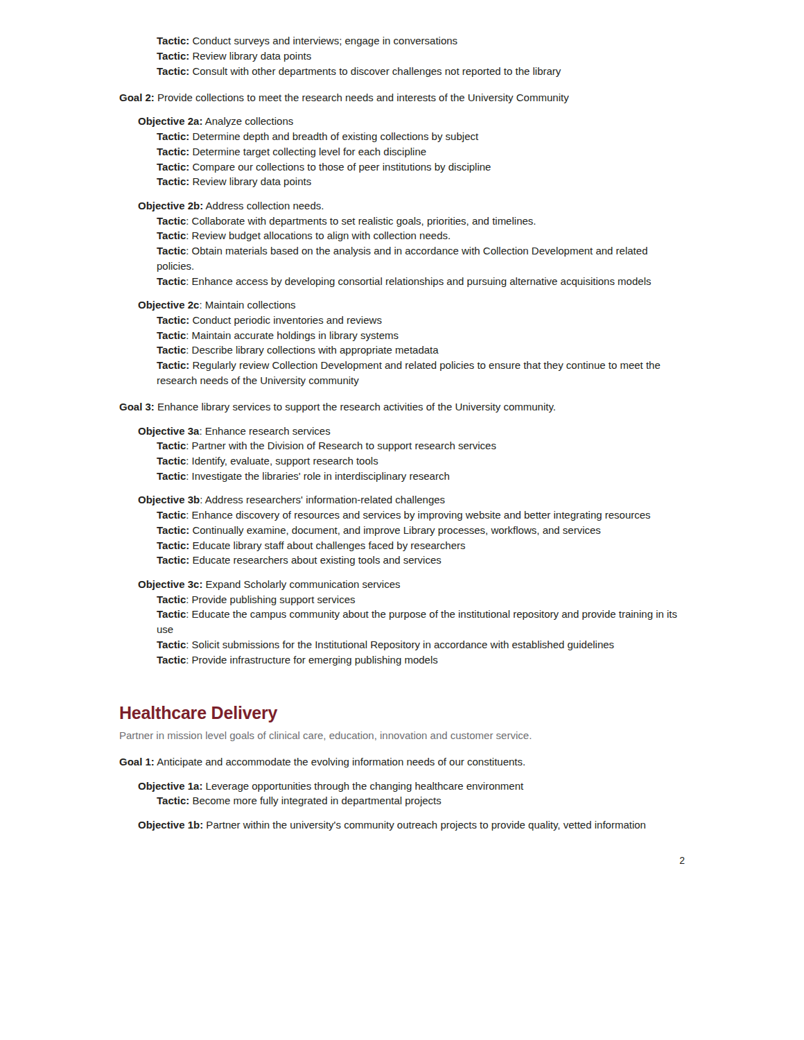Tactic: Conduct surveys and interviews; engage in conversations
Tactic: Review library data points
Tactic: Consult with other departments to discover challenges not reported to the library
Goal 2: Provide collections to meet the research needs and interests of the University Community
Objective 2a: Analyze collections
Tactic: Determine depth and breadth of existing collections by subject
Tactic: Determine target collecting level for each discipline
Tactic: Compare our collections to those of peer institutions by discipline
Tactic: Review library data points
Objective 2b: Address collection needs.
Tactic: Collaborate with departments to set realistic goals, priorities, and timelines.
Tactic: Review budget allocations to align with collection needs.
Tactic: Obtain materials based on the analysis and in accordance with Collection Development and related policies.
Tactic: Enhance access by developing consortial relationships and pursuing alternative acquisitions models
Objective 2c: Maintain collections
Tactic: Conduct periodic inventories and reviews
Tactic: Maintain accurate holdings in library systems
Tactic: Describe library collections with appropriate metadata
Tactic: Regularly review Collection Development and related policies to ensure that they continue to meet the research needs of the University community
Goal 3: Enhance library services to support the research activities of the University community.
Objective 3a: Enhance research services
Tactic: Partner with the Division of Research to support research services
Tactic: Identify, evaluate, support research tools
Tactic: Investigate the libraries' role in interdisciplinary research
Objective 3b: Address researchers' information-related challenges
Tactic: Enhance discovery of resources and services by improving website and better integrating resources
Tactic: Continually examine, document, and improve Library processes, workflows, and services
Tactic: Educate library staff about challenges faced by researchers
Tactic: Educate researchers about existing tools and services
Objective 3c: Expand Scholarly communication services
Tactic: Provide publishing support services
Tactic: Educate the campus community about the purpose of the institutional repository and provide training in its use
Tactic: Solicit submissions for the Institutional Repository in accordance with established guidelines
Tactic: Provide infrastructure for emerging publishing models
Healthcare Delivery
Partner in mission level goals of clinical care, education, innovation and customer service.
Goal 1: Anticipate and accommodate the evolving information needs of our constituents.
Objective 1a: Leverage opportunities through the changing healthcare environment
Tactic: Become more fully integrated in departmental projects
Objective 1b: Partner within the university's community outreach projects to provide quality, vetted information
2